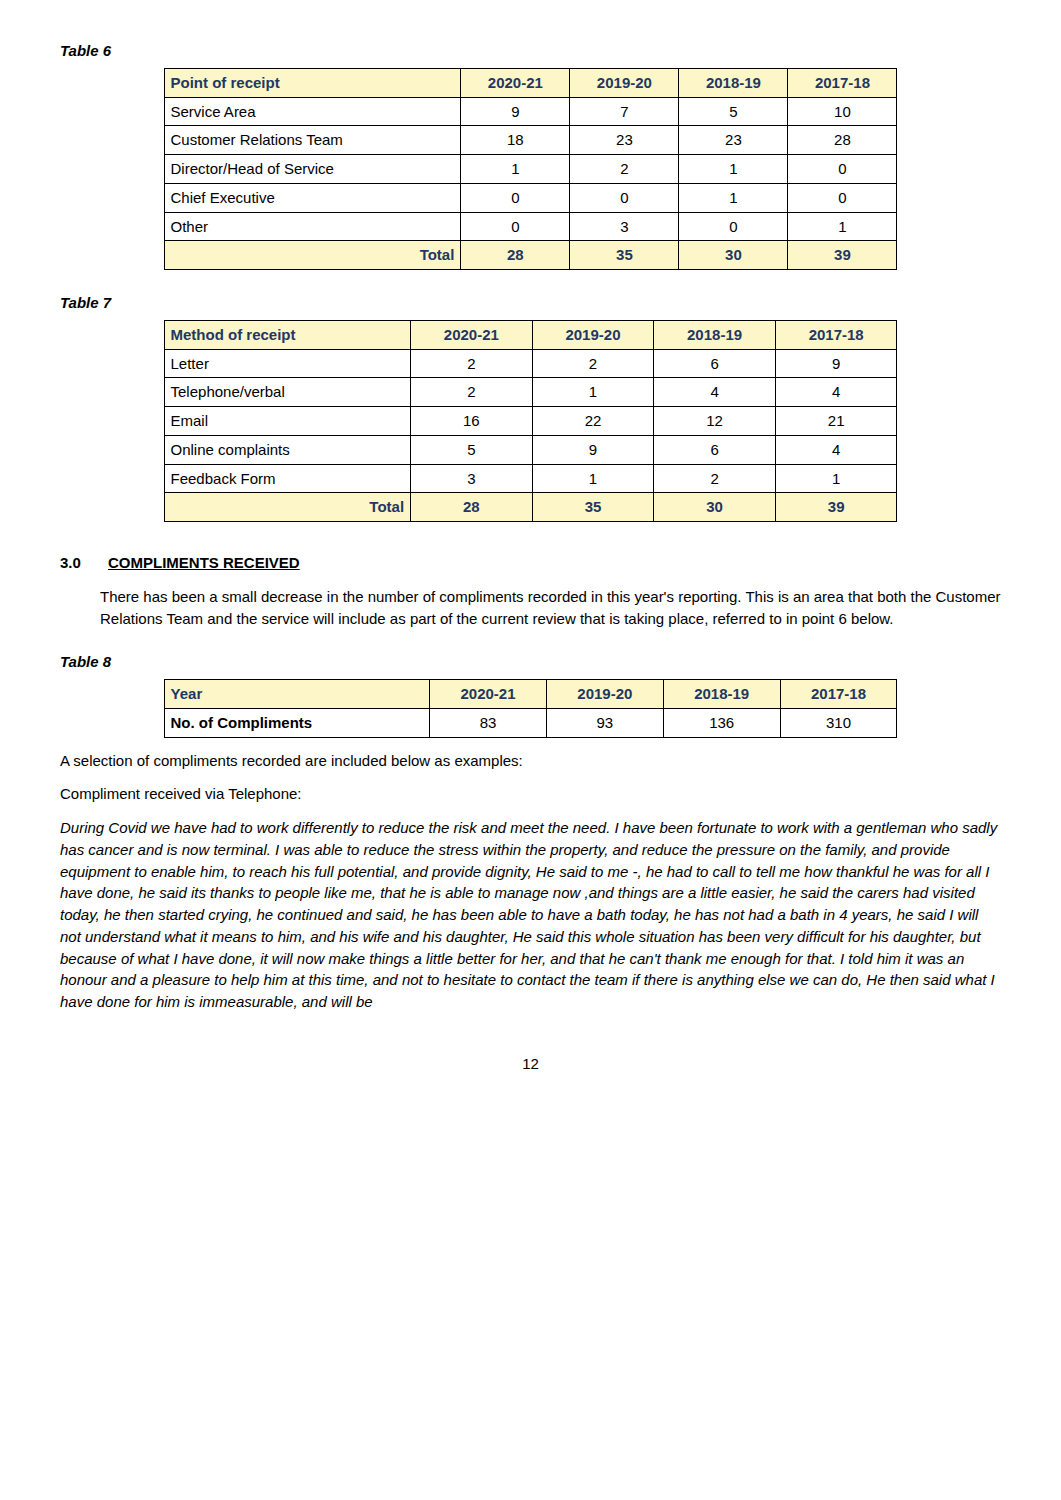Table 6
| Point of receipt | 2020-21 | 2019-20 | 2018-19 | 2017-18 |
| --- | --- | --- | --- | --- |
| Service Area | 9 | 7 | 5 | 10 |
| Customer Relations Team | 18 | 23 | 23 | 28 |
| Director/Head of Service | 1 | 2 | 1 | 0 |
| Chief Executive | 0 | 0 | 1 | 0 |
| Other | 0 | 3 | 0 | 1 |
| Total | 28 | 35 | 30 | 39 |
Table 7
| Method of receipt | 2020-21 | 2019-20 | 2018-19 | 2017-18 |
| --- | --- | --- | --- | --- |
| Letter | 2 | 2 | 6 | 9 |
| Telephone/verbal | 2 | 1 | 4 | 4 |
| Email | 16 | 22 | 12 | 21 |
| Online complaints | 5 | 9 | 6 | 4 |
| Feedback Form | 3 | 1 | 2 | 1 |
| Total | 28 | 35 | 30 | 39 |
3.0 COMPLIMENTS RECEIVED
There has been a small decrease in the number of compliments recorded in this year's reporting. This is an area that both the Customer Relations Team and the service will include as part of the current review that is taking place, referred to in point 6 below.
Table 8
| Year | 2020-21 | 2019-20 | 2018-19 | 2017-18 |
| --- | --- | --- | --- | --- |
| No. of Compliments | 83 | 93 | 136 | 310 |
A selection of compliments recorded are included below as examples:
Compliment received via Telephone:
During Covid we have had to work differently to reduce the risk and meet the need. I have been fortunate to work with a gentleman who sadly has cancer and is now terminal. I was able to reduce the stress within the property, and reduce the pressure on the family, and provide equipment to enable him, to reach his full potential, and provide dignity, He said to me -, he had to call to tell me how thankful he was for all I have done, he said its thanks to people like me, that he is able to manage now ,and things are a little easier, he said the carers had visited today, he then started crying, he continued and said, he has been able to have a bath today, he has not had a bath in 4 years, he said I will not understand what it means to him, and his wife and his daughter, He said this whole situation has been very difficult for his daughter, but because of what I have done, it will now make things a little better for her, and that he can't thank me enough for that. I told him it was an honour and a pleasure to help him at this time, and not to hesitate to contact the team if there is anything else we can do, He then said what I have done for him is immeasurable, and will be
12